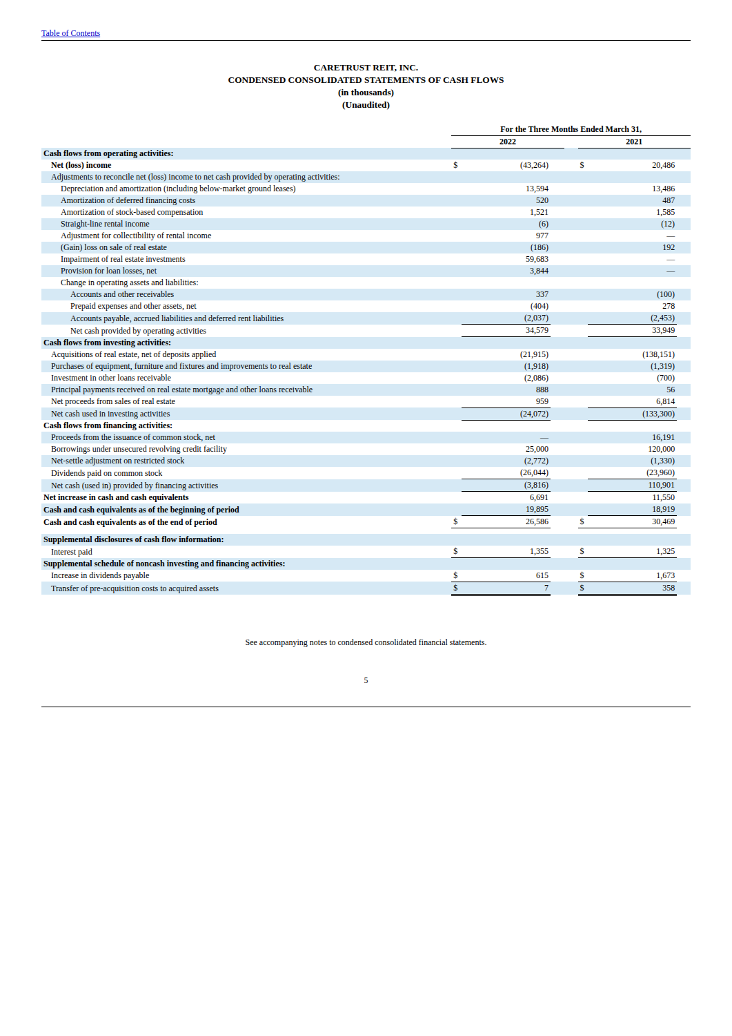Table of Contents
CARETRUST REIT, INC.
CONDENSED CONSOLIDATED STATEMENTS OF CASH FLOWS
(in thousands)
(Unaudited)
| | | For the Three Months Ended March 31, |
| | | 2022 | | 2021 |
| Cash flows from operating activities: | | | | | | | | |
| Net (loss) income | | $ | (43,264) | | | $ | 20,486 | |
| Adjustments to reconcile net (loss) income to net cash provided by operating activities: | | | | | | | | |
| Depreciation and amortization (including below-market ground leases) | | | 13,594 | | | | 13,486 | |
| Amortization of deferred financing costs | | | 520 | | | | 487 | |
| Amortization of stock-based compensation | | | 1,521 | | | | 1,585 | |
| Straight-line rental income | | | (6) | | | | (12) | |
| Adjustment for collectibility of rental income | | | 977 | | | | — | |
| (Gain) loss on sale of real estate | | | (186) | | | | 192 | |
| Impairment of real estate investments | | | 59,683 | | | | — | |
| Provision for loan losses, net | | | 3,844 | | | | — | |
| Change in operating assets and liabilities: | | | | | | | | |
| Accounts and other receivables | | | 337 | | | | (100) | |
| Prepaid expenses and other assets, net | | | (404) | | | | 278 | |
| Accounts payable, accrued liabilities and deferred rent liabilities | | | (2,037) | | | | (2,453) | |
| Net cash provided by operating activities | | | 34,579 | | | | 33,949 | |
| Cash flows from investing activities: | | | | | | | | |
| Acquisitions of real estate, net of deposits applied | | | (21,915) | | | | (138,151) | |
| Purchases of equipment, furniture and fixtures and improvements to real estate | | | (1,918) | | | | (1,319) | |
| Investment in other loans receivable | | | (2,086) | | | | (700) | |
| Principal payments received on real estate mortgage and other loans receivable | | | 888 | | | | 56 | |
| Net proceeds from sales of real estate | | | 959 | | | | 6,814 | |
| Net cash used in investing activities | | | (24,072) | | | | (133,300) | |
| Cash flows from financing activities: | | | | | | | | |
| Proceeds from the issuance of common stock, net | | | — | | | | 16,191 | |
| Borrowings under unsecured revolving credit facility | | | 25,000 | | | | 120,000 | |
| Net-settle adjustment on restricted stock | | | (2,772) | | | | (1,330) | |
| Dividends paid on common stock | | | (26,044) | | | | (23,960) | |
| Net cash (used in) provided by financing activities | | | (3,816) | | | | 110,901 | |
| Net increase in cash and cash equivalents | | | 6,691 | | | | 11,550 | |
| Cash and cash equivalents as of the beginning of period | | | 19,895 | | | | 18,919 | |
| Cash and cash equivalents as of the end of period | | $ | 26,586 | | | $ | 30,469 | |
| Supplemental disclosures of cash flow information: | | | | | | | | |
| Interest paid | | $ | 1,355 | | | $ | 1,325 | |
| Supplemental schedule of noncash investing and financing activities: | | | | | | | | |
| Increase in dividends payable | | $ | 615 | | | $ | 1,673 | |
| Transfer of pre-acquisition costs to acquired assets | | $ | 7 | | | $ | 358 | |
See accompanying notes to condensed consolidated financial statements.
5